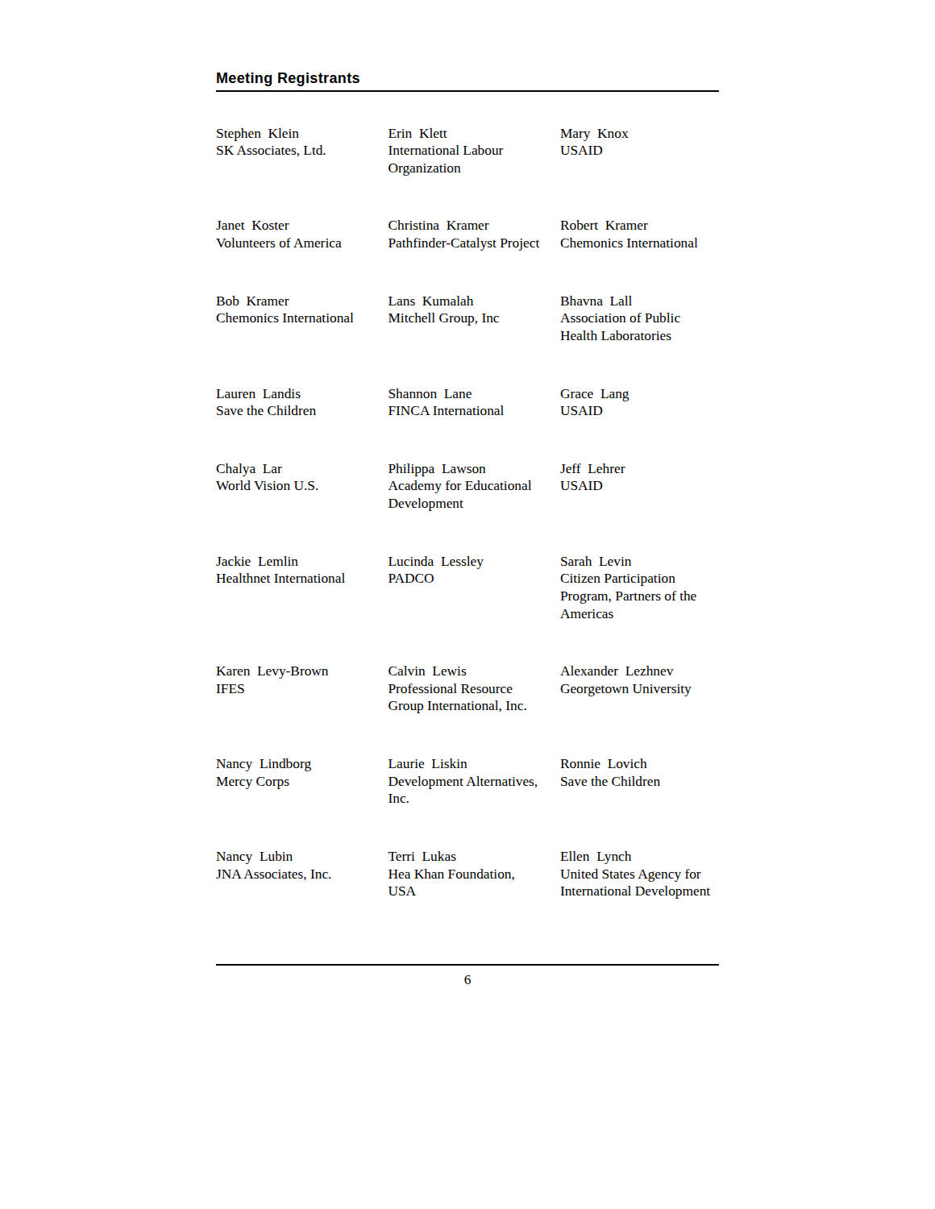Meeting Registrants
| Stephen Klein SK Associates, Ltd. | Erin Klett International Labour Organization | Mary Knox USAID |
| Janet Koster Volunteers of America | Christina Kramer Pathfinder-Catalyst Project | Robert Kramer Chemonics International |
| Bob Kramer Chemonics International | Lans Kumalah Mitchell Group, Inc | Bhavna Lall Association of Public Health Laboratories |
| Lauren Landis Save the Children | Shannon Lane FINCA International | Grace Lang USAID |
| Chalya Lar World Vision U.S. | Philippa Lawson Academy for Educational Development | Jeff Lehrer USAID |
| Jackie Lemlin Healthnet International | Lucinda Lessley PADCO | Sarah Levin Citizen Participation Program, Partners of the Americas |
| Karen Levy-Brown IFES | Calvin Lewis Professional Resource Group International, Inc. | Alexander Lezhnev Georgetown University |
| Nancy Lindborg Mercy Corps | Laurie Liskin Development Alternatives, Inc. | Ronnie Lovich Save the Children |
| Nancy Lubin JNA Associates, Inc. | Terri Lukas Hea Khan Foundation, USA | Ellen Lynch United States Agency for International Development |
6